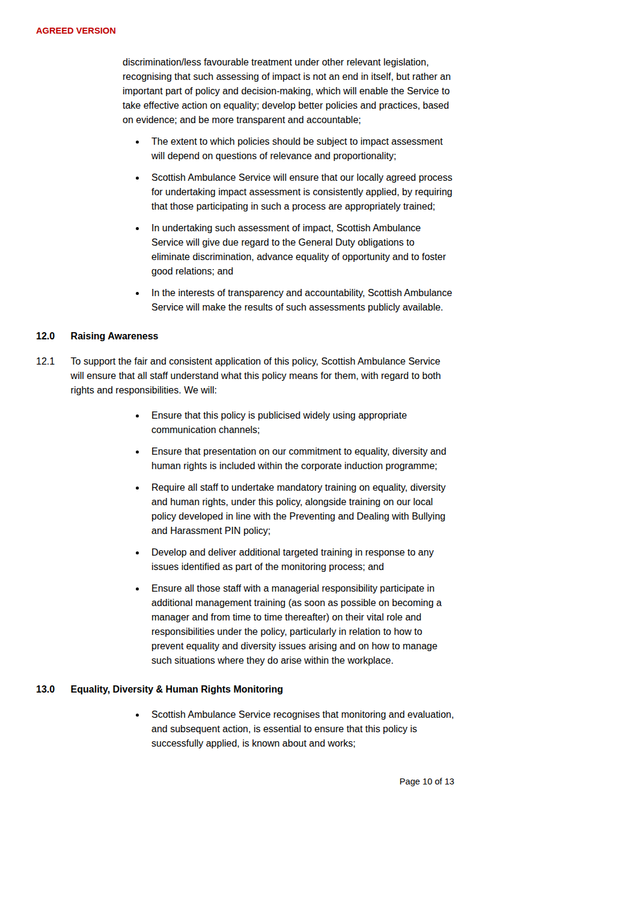AGREED VERSION
discrimination/less favourable treatment under other relevant legislation, recognising that such assessing of impact is not an end in itself, but rather an important part of policy and decision-making, which will enable the Service to take effective action on equality; develop better policies and practices, based on evidence; and be more transparent and accountable;
The extent to which policies should be subject to impact assessment will depend on questions of relevance and proportionality;
Scottish Ambulance Service will ensure that our locally agreed process for undertaking impact assessment is consistently applied, by requiring that those participating in such a process are appropriately trained;
In undertaking such assessment of impact, Scottish Ambulance Service will give due regard to the General Duty obligations to eliminate discrimination, advance equality of opportunity and to foster good relations; and
In the interests of transparency and accountability, Scottish Ambulance Service will make the results of such assessments publicly available.
12.0 Raising Awareness
12.1 To support the fair and consistent application of this policy, Scottish Ambulance Service will ensure that all staff understand what this policy means for them, with regard to both rights and responsibilities. We will:
Ensure that this policy is publicised widely using appropriate communication channels;
Ensure that presentation on our commitment to equality, diversity and human rights is included within the corporate induction programme;
Require all staff to undertake mandatory training on equality, diversity and human rights, under this policy, alongside training on our local policy developed in line with the Preventing and Dealing with Bullying and Harassment PIN policy;
Develop and deliver additional targeted training in response to any issues identified as part of the monitoring process; and
Ensure all those staff with a managerial responsibility participate in additional management training (as soon as possible on becoming a manager and from time to time thereafter) on their vital role and responsibilities under the policy, particularly in relation to how to prevent equality and diversity issues arising and on how to manage such situations where they do arise within the workplace.
13.0 Equality, Diversity & Human Rights Monitoring
Scottish Ambulance Service recognises that monitoring and evaluation, and subsequent action, is essential to ensure that this policy is successfully applied, is known about and works;
Page 10 of 13